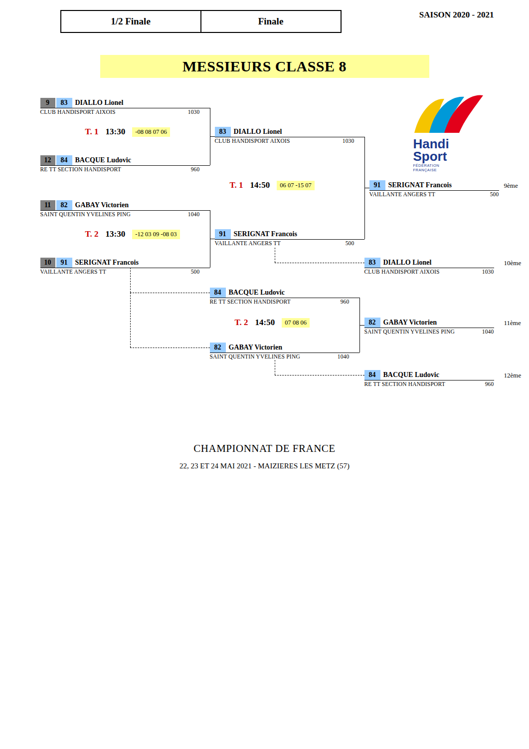1/2 Finale
Finale
SAISON 2020 - 2021
MESSIEURS CLASSE 8
Handi
Sport
FÉDÉRATION
FRANÇAISE
983 DIALLO Lionel
CLUB HANDISPORT AIXOIS 1030
1284 BACQUE Ludovic
RE TT SECTION HANDISPORT 960
T. 113:30-08 08 07 06
83 DIALLO Lionel
CLUB HANDISPORT AIXOIS 1030
1182 GABAY Victorien
SAINT QUENTIN YVELINES PING 1040
1091 SERIGNAT Francois
VAILLANTE ANGERS TT 500
T. 213:30-12 03 09 -08 03
91 SERIGNAT Francois
VAILLANTE ANGERS TT 500
T. 114:5006 07 -15 07
91 SERIGNAT Francois
VAILLANTE ANGERS TT 500
9ème
83 DIALLO Lionel
CLUB HANDISPORT AIXOIS 1030
10ème
84 BACQUE Ludovic
RE TT SECTION HANDISPORT 960
82 GABAY Victorien
SAINT QUENTIN YVELINES PING 1040
T. 214:5007 08 06
82 GABAY Victorien
SAINT QUENTIN YVELINES PING 1040
11ème
84 BACQUE Ludovic
RE TT SECTION HANDISPORT 960
12ème
CHAMPIONNAT DE FRANCE
22, 23 ET 24 MAI 2021 - MAIZIERES LES METZ (57)